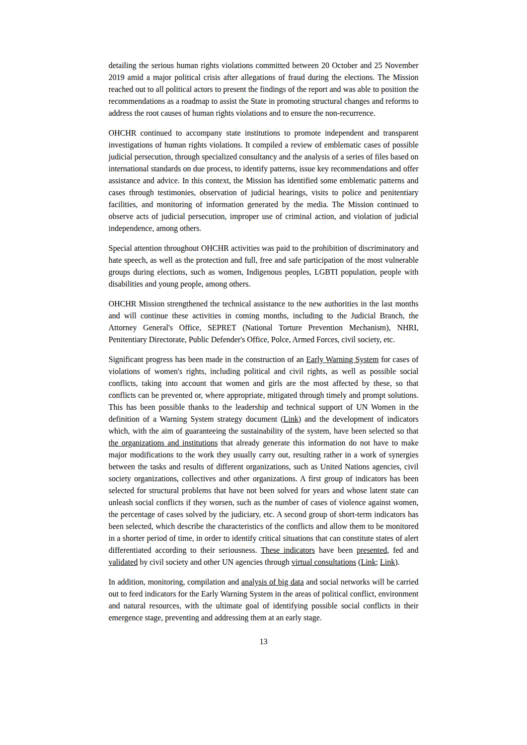detailing the serious human rights violations committed between 20 October and 25 November 2019 amid a major political crisis after allegations of fraud during the elections. The Mission reached out to all political actors to present the findings of the report and was able to position the recommendations as a roadmap to assist the State in promoting structural changes and reforms to address the root causes of human rights violations and to ensure the non-recurrence.
OHCHR continued to accompany state institutions to promote independent and transparent investigations of human rights violations. It compiled a review of emblematic cases of possible judicial persecution, through specialized consultancy and the analysis of a series of files based on international standards on due process, to identify patterns, issue key recommendations and offer assistance and advice. In this context, the Mission has identified some emblematic patterns and cases through testimonies, observation of judicial hearings, visits to police and penitentiary facilities, and monitoring of information generated by the media. The Mission continued to observe acts of judicial persecution, improper use of criminal action, and violation of judicial independence, among others.
Special attention throughout OHCHR activities was paid to the prohibition of discriminatory and hate speech, as well as the protection and full, free and safe participation of the most vulnerable groups during elections, such as women, Indigenous peoples, LGBTI population, people with disabilities and young people, among others.
OHCHR Mission strengthened the technical assistance to the new authorities in the last months and will continue these activities in coming months, including to the Judicial Branch, the Attorney General's Office, SEPRET (National Torture Prevention Mechanism), NHRI, Penitentiary Directorate, Public Defender's Office, Polce, Armed Forces, civil society, etc.
Significant progress has been made in the construction of an Early Warning System for cases of violations of women's rights, including political and civil rights, as well as possible social conflicts, taking into account that women and girls are the most affected by these, so that conflicts can be prevented or, where appropriate, mitigated through timely and prompt solutions. This has been possible thanks to the leadership and technical support of UN Women in the definition of a Warning System strategy document (Link) and the development of indicators which, with the aim of guaranteeing the sustainability of the system, have been selected so that the organizations and institutions that already generate this information do not have to make major modifications to the work they usually carry out, resulting rather in a work of synergies between the tasks and results of different organizations, such as United Nations agencies, civil society organizations, collectives and other organizations. A first group of indicators has been selected for structural problems that have not been solved for years and whose latent state can unleash social conflicts if they worsen, such as the number of cases of violence against women, the percentage of cases solved by the judiciary, etc. A second group of short-term indicators has been selected, which describe the characteristics of the conflicts and allow them to be monitored in a shorter period of time, in order to identify critical situations that can constitute states of alert differentiated according to their seriousness. These indicators have been presented, fed and validated by civil society and other UN agencies through virtual consultations (Link; Link).
In addition, monitoring, compilation and analysis of big data and social networks will be carried out to feed indicators for the Early Warning System in the areas of political conflict, environment and natural resources, with the ultimate goal of identifying possible social conflicts in their emergence stage, preventing and addressing them at an early stage.
13